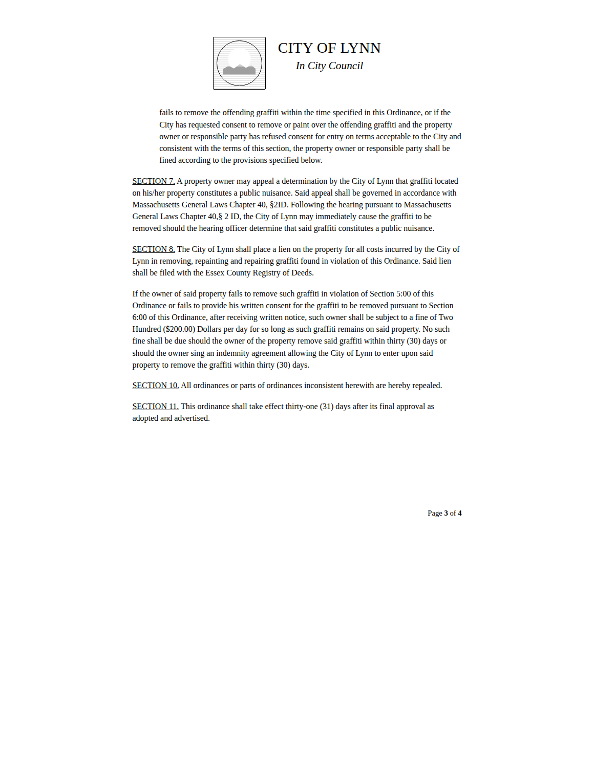CITY OF LYNN
In City Council
fails to remove the offending graffiti within the time specified in this Ordinance, or if the City has requested consent to remove or paint over the offending graffiti and the property owner or responsible party has refused consent for entry on terms acceptable to the City and consistent with the terms of this section, the property owner or responsible party shall be fined according to the provisions specified below.
SECTION 7. A property owner may appeal a determination by the City of Lynn that graffiti located on his/her property constitutes a public nuisance. Said appeal shall be governed in accordance with Massachusetts General Laws Chapter 40, §2ID. Following the hearing pursuant to Massachusetts General Laws Chapter 40,§ 2 ID, the City of Lynn may immediately cause the graffiti to be removed should the hearing officer determine that said graffiti constitutes a public nuisance.
SECTION 8. The City of Lynn shall place a lien on the property for all costs incurred by the City of Lynn in removing, repainting and repairing graffiti found in violation of this Ordinance. Said lien shall be filed with the Essex County Registry of Deeds.
If the owner of said property fails to remove such graffiti in violation of Section 5:00 of this Ordinance or fails to provide his written consent for the graffiti to be removed pursuant to Section 6:00 of this Ordinance, after receiving written notice, such owner shall be subject to a fine of Two Hundred ($200.00) Dollars per day for so long as such graffiti remains on said property. No such fine shall be due should the owner of the property remove said graffiti within thirty (30) days or should the owner sing an indemnity agreement allowing the City of Lynn to enter upon said property to remove the graffiti within thirty (30) days.
SECTION 10. All ordinances or parts of ordinances inconsistent herewith are hereby repealed.
SECTION 11. This ordinance shall take effect thirty-one (31) days after its final approval as adopted and advertised.
Page 3 of 4